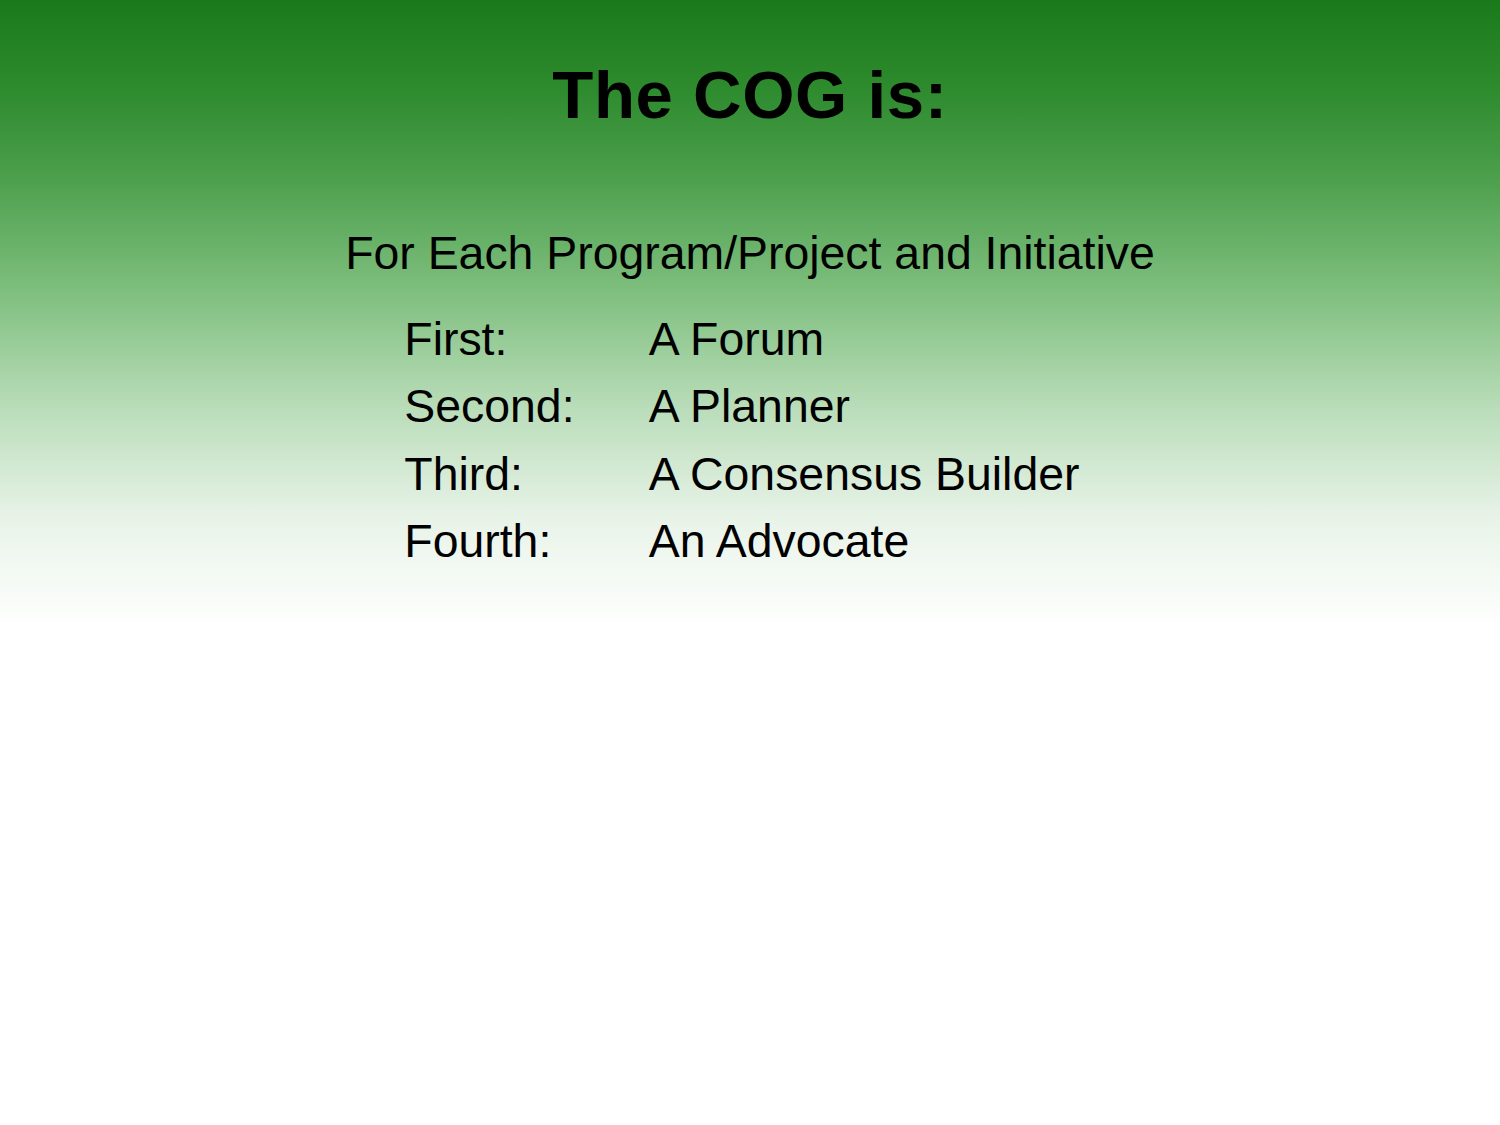The COG is:
For Each Program/Project and Initiative
| First: | A Forum |
| Second: | A Planner |
| Third: | A Consensus Builder |
| Fourth: | An Advocate |